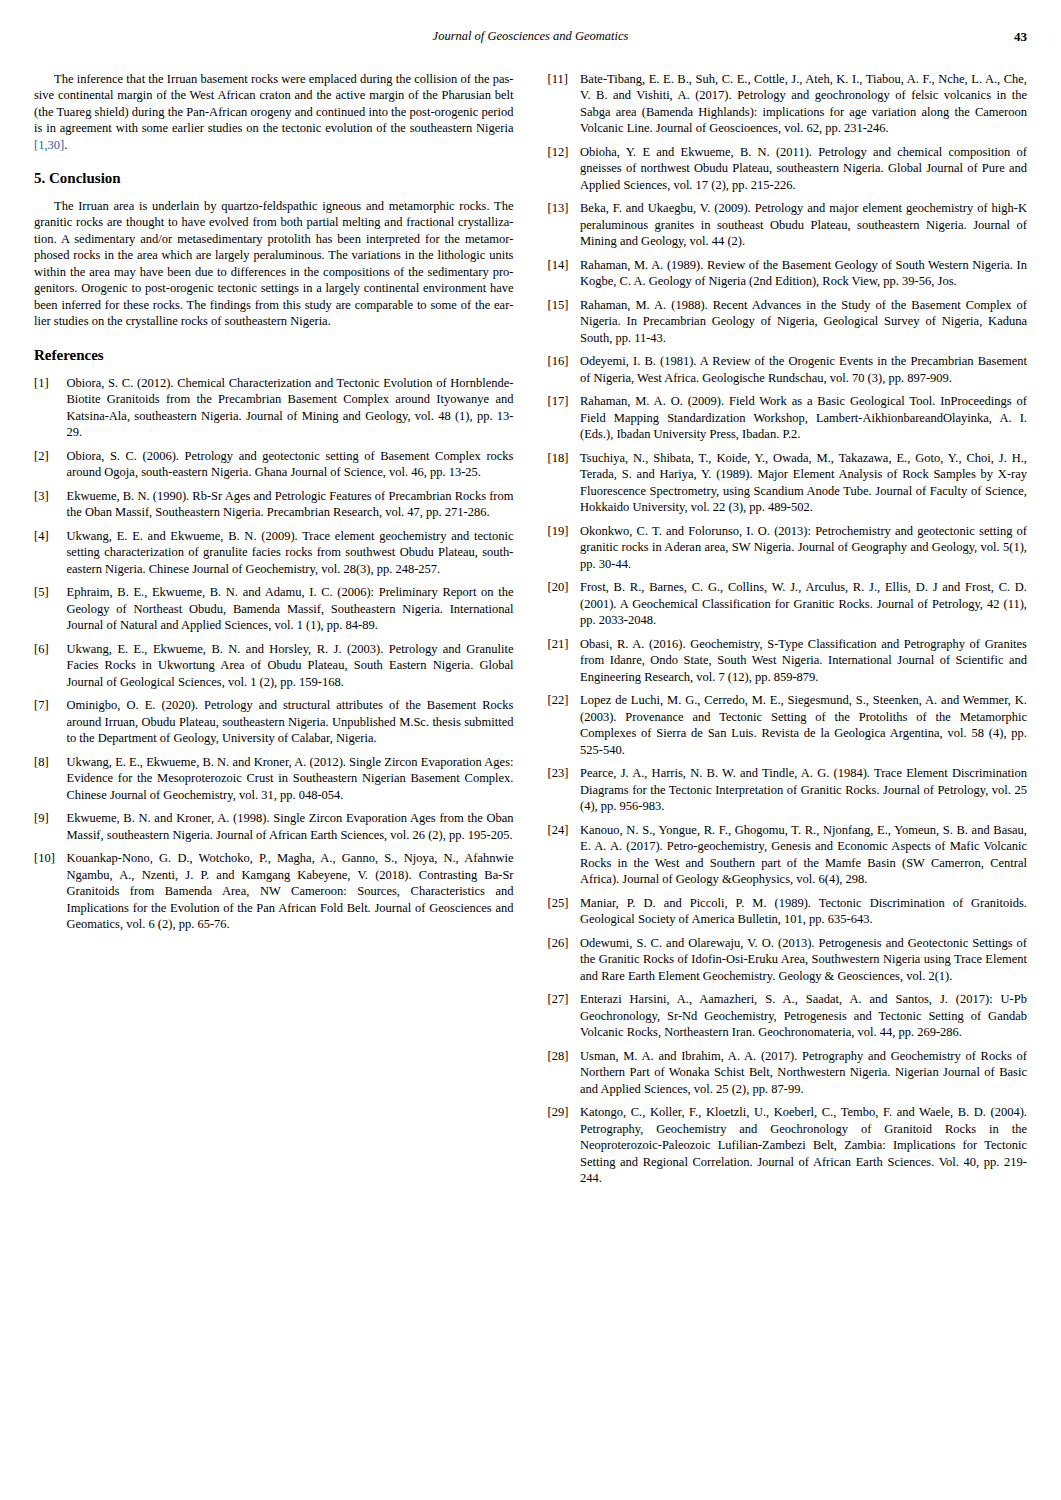Journal of Geosciences and Geomatics 43
The inference that the Irruan basement rocks were emplaced during the collision of the passive continental margin of the West African craton and the active margin of the Pharusian belt (the Tuareg shield) during the Pan-African orogeny and continued into the post-orogenic period is in agreement with some earlier studies on the tectonic evolution of the southeastern Nigeria [1,30].
5. Conclusion
The Irruan area is underlain by quartzo-feldspathic igneous and metamorphic rocks. The granitic rocks are thought to have evolved from both partial melting and fractional crystallization. A sedimentary and/or metasedimentary protolith has been interpreted for the metamorphosed rocks in the area which are largely peraluminous. The variations in the lithologic units within the area may have been due to differences in the compositions of the sedimentary progenitors. Orogenic to post-orogenic tectonic settings in a largely continental environment have been inferred for these rocks. The findings from this study are comparable to some of the earlier studies on the crystalline rocks of southeastern Nigeria.
References
[1] Obiora, S. C. (2012). Chemical Characterization and Tectonic Evolution of Hornblende-Biotite Granitoids from the Precambrian Basement Complex around Ityowanye and Katsina-Ala, southeastern Nigeria. Journal of Mining and Geology, vol. 48 (1), pp. 13-29.
[2] Obiora, S. C. (2006). Petrology and geotectonic setting of Basement Complex rocks around Ogoja, south-eastern Nigeria. Ghana Journal of Science, vol. 46, pp. 13-25.
[3] Ekwueme, B. N. (1990). Rb-Sr Ages and Petrologic Features of Precambrian Rocks from the Oban Massif, Southeastern Nigeria. Precambrian Research, vol. 47, pp. 271-286.
[4] Ukwang, E. E. and Ekwueme, B. N. (2009). Trace element geochemistry and tectonic setting characterization of granulite facies rocks from southwest Obudu Plateau, southeastern Nigeria. Chinese Journal of Geochemistry, vol. 28(3), pp. 248-257.
[5] Ephraim, B. E., Ekwueme, B. N. and Adamu, I. C. (2006): Preliminary Report on the Geology of Northeast Obudu, Bamenda Massif, Southeastern Nigeria. International Journal of Natural and Applied Sciences, vol. 1 (1), pp. 84-89.
[6] Ukwang, E. E., Ekwueme, B. N. and Horsley, R. J. (2003). Petrology and Granulite Facies Rocks in Ukwortung Area of Obudu Plateau, South Eastern Nigeria. Global Journal of Geological Sciences, vol. 1 (2), pp. 159-168.
[7] Ominigbo, O. E. (2020). Petrology and structural attributes of the Basement Rocks around Irruan, Obudu Plateau, southeastern Nigeria. Unpublished M.Sc. thesis submitted to the Department of Geology, University of Calabar, Nigeria.
[8] Ukwang, E. E., Ekwueme, B. N. and Kroner, A. (2012). Single Zircon Evaporation Ages: Evidence for the Mesoproterozoic Crust in Southeastern Nigerian Basement Complex. Chinese Journal of Geochemistry, vol. 31, pp. 048-054.
[9] Ekwueme, B. N. and Kroner, A. (1998). Single Zircon Evaporation Ages from the Oban Massif, southeastern Nigeria. Journal of African Earth Sciences, vol. 26 (2), pp. 195-205.
[10] Kouankap-Nono, G. D., Wotchoko, P., Magha, A., Ganno, S., Njoya, N., Afahnwie Ngambu, A., Nzenti, J. P. and Kamgang Kabeyene, V. (2018). Contrasting Ba-Sr Granitoids from Bamenda Area, NW Cameroon: Sources, Characteristics and Implications for the Evolution of the Pan African Fold Belt. Journal of Geosciences and Geomatics, vol. 6 (2), pp. 65-76.
[11] Bate-Tibang, E. E. B., Suh, C. E., Cottle, J., Ateh, K. I., Tiabou, A. F., Nche, L. A., Che, V. B. and Vishiti, A. (2017). Petrology and geochronology of felsic volcanics in the Sabga area (Bamenda Highlands): implications for age variation along the Cameroon Volcanic Line. Journal of Geoscioences, vol. 62, pp. 231-246.
[12] Obioha, Y. E and Ekwueme, B. N. (2011). Petrology and chemical composition of gneisses of northwest Obudu Plateau, southeastern Nigeria. Global Journal of Pure and Applied Sciences, vol. 17 (2), pp. 215-226.
[13] Beka, F. and Ukaegbu, V. (2009). Petrology and major element geochemistry of high-K peraluminous granites in southeast Obudu Plateau, southeastern Nigeria. Journal of Mining and Geology, vol. 44 (2).
[14] Rahaman, M. A. (1989). Review of the Basement Geology of South Western Nigeria. In Kogbe, C. A. Geology of Nigeria (2nd Edition), Rock View, pp. 39-56, Jos.
[15] Rahaman, M. A. (1988). Recent Advances in the Study of the Basement Complex of Nigeria. In Precambrian Geology of Nigeria, Geological Survey of Nigeria, Kaduna South, pp. 11-43.
[16] Odeyemi, I. B. (1981). A Review of the Orogenic Events in the Precambrian Basement of Nigeria, West Africa. Geologische Rundschau, vol. 70 (3), pp. 897-909.
[17] Rahaman, M. A. O. (2009). Field Work as a Basic Geological Tool. InProceedings of Field Mapping Standardization Workshop, Lambert-AikhionbareandOlayinka, A. I. (Eds.), Ibadan University Press, Ibadan. P.2.
[18] Tsuchiya, N., Shibata, T., Koide, Y., Owada, M., Takazawa, E., Goto, Y., Choi, J. H., Terada, S. and Hariya, Y. (1989). Major Element Analysis of Rock Samples by X-ray Fluorescence Spectrometry, using Scandium Anode Tube. Journal of Faculty of Science, Hokkaido University, vol. 22 (3), pp. 489-502.
[19] Okonkwo, C. T. and Folorunso, I. O. (2013): Petrochemistry and geotectonic setting of granitic rocks in Aderan area, SW Nigeria. Journal of Geography and Geology, vol. 5(1), pp. 30-44.
[20] Frost, B. R., Barnes, C. G., Collins, W. J., Arculus, R. J., Ellis, D. J and Frost, C. D. (2001). A Geochemical Classification for Granitic Rocks. Journal of Petrology, 42 (11), pp. 2033-2048.
[21] Obasi, R. A. (2016). Geochemistry, S-Type Classification and Petrography of Granites from Idanre, Ondo State, South West Nigeria. International Journal of Scientific and Engineering Research, vol. 7 (12), pp. 859-879.
[22] Lopez de Luchi, M. G., Cerredo, M. E., Siegesmund, S., Steenken, A. and Wemmer, K. (2003). Provenance and Tectonic Setting of the Protoliths of the Metamorphic Complexes of Sierra de San Luis. Revista de la Geologica Argentina, vol. 58 (4), pp. 525-540.
[23] Pearce, J. A., Harris, N. B. W. and Tindle, A. G. (1984). Trace Element Discrimination Diagrams for the Tectonic Interpretation of Granitic Rocks. Journal of Petrology, vol. 25 (4), pp. 956-983.
[24] Kanouo, N. S., Yongue, R. F., Ghogomu, T. R., Njonfang, E., Yomeun, S. B. and Basau, E. A. A. (2017). Petro-geochemistry, Genesis and Economic Aspects of Mafic Volcanic Rocks in the West and Southern part of the Mamfe Basin (SW Camerron, Central Africa). Journal of Geology &Geophysics, vol. 6(4), 298.
[25] Maniar, P. D. and Piccoli, P. M. (1989). Tectonic Discrimination of Granitoids. Geological Society of America Bulletin, 101, pp. 635-643.
[26] Odewumi, S. C. and Olarewaju, V. O. (2013). Petrogenesis and Geotectonic Settings of the Granitic Rocks of Idofin-Osi-Eruku Area, Southwestern Nigeria using Trace Element and Rare Earth Element Geochemistry. Geology & Geosciences, vol. 2(1).
[27] Enterazi Harsini, A., Aamazheri, S. A., Saadat, A. and Santos, J. (2017): U-Pb Geochronology, Sr-Nd Geochemistry, Petrogenesis and Tectonic Setting of Gandab Volcanic Rocks, Northeastern Iran. Geochronomateria, vol. 44, pp. 269-286.
[28] Usman, M. A. and Ibrahim, A. A. (2017). Petrography and Geochemistry of Rocks of Northern Part of Wonaka Schist Belt, Northwestern Nigeria. Nigerian Journal of Basic and Applied Sciences, vol. 25 (2), pp. 87-99.
[29] Katongo, C., Koller, F., Kloetzli, U., Koeberl, C., Tembo, F. and Waele, B. D. (2004). Petrography, Geochemistry and Geochronology of Granitoid Rocks in the Neoproterozoic-Paleozoic Lufilian-Zambezi Belt, Zambia: Implications for Tectonic Setting and Regional Correlation. Journal of African Earth Sciences. Vol. 40, pp. 219-244.